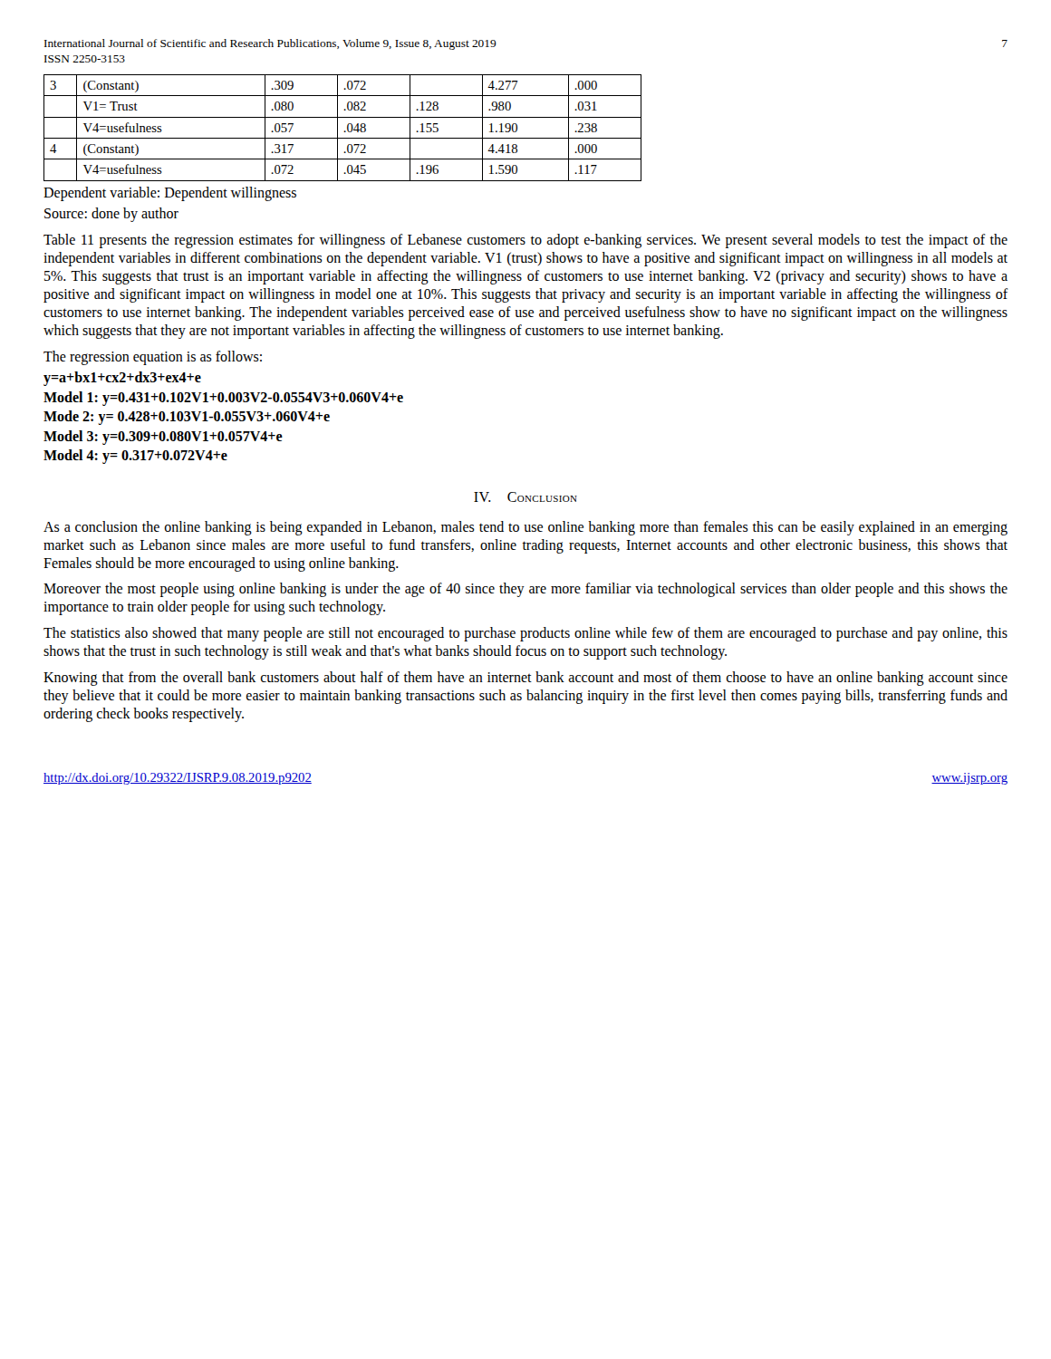International Journal of Scientific and Research Publications, Volume 9, Issue 8, August 2019 7
ISSN 2250-3153
| 3 | (Constant) | .309 | .072 | | 4.277 | .000 |
| | V1= Trust | .080 | .082 | .128 | .980 | .031 |
| | V4=usefulness | .057 | .048 | .155 | 1.190 | .238 |
| 4 | (Constant) | .317 | .072 | | 4.418 | .000 |
| | V4=usefulness | .072 | .045 | .196 | 1.590 | .117 |
Dependent variable: Dependent willingness
Source: done by author
Table 11 presents the regression estimates for willingness of Lebanese customers to adopt e-banking services. We present several models to test the impact of the independent variables in different combinations on the dependent variable. V1 (trust) shows to have a positive and significant impact on willingness in all models at 5%. This suggests that trust is an important variable in affecting the willingness of customers to use internet banking. V2 (privacy and security) shows to have a positive and significant impact on willingness in model one at 10%. This suggests that privacy and security is an important variable in affecting the willingness of customers to use internet banking. The independent variables perceived ease of use and perceived usefulness show to have no significant impact on the willingness which suggests that they are not important variables in affecting the willingness of customers to use internet banking.
The regression equation is as follows:
y=a+bx1+cx2+dx3+ex4+e
Model 1: y=0.431+0.102V1+0.003V2-0.0554V3+0.060V4+e
Mode 2: y= 0.428+0.103V1-0.055V3+.060V4+e
Model 3: y=0.309+0.080V1+0.057V4+e
Model 4: y= 0.317+0.072V4+e
IV. Conclusion
As a conclusion the online banking is being expanded in Lebanon, males tend to use online banking more than females this can be easily explained in an emerging market such as Lebanon since males are more useful to fund transfers, online trading requests, Internet accounts and other electronic business, this shows that Females should be more encouraged to using online banking.
Moreover the most people using online banking is under the age of 40 since they are more familiar via technological services than older people and this shows the importance to train older people for using such technology.
The statistics also showed that many people are still not encouraged to purchase products online while few of them are encouraged to purchase and pay online, this shows that the trust in such technology is still weak and that's what banks should focus on to support such technology.
Knowing that from the overall bank customers about half of them have an internet bank account and most of them choose to have an online banking account since they believe that it could be more easier to maintain banking transactions such as balancing inquiry in the first level then comes paying bills, transferring funds and ordering check books respectively.
http://dx.doi.org/10.29322/IJSRP.9.08.2019.p9202 www.ijsrp.org